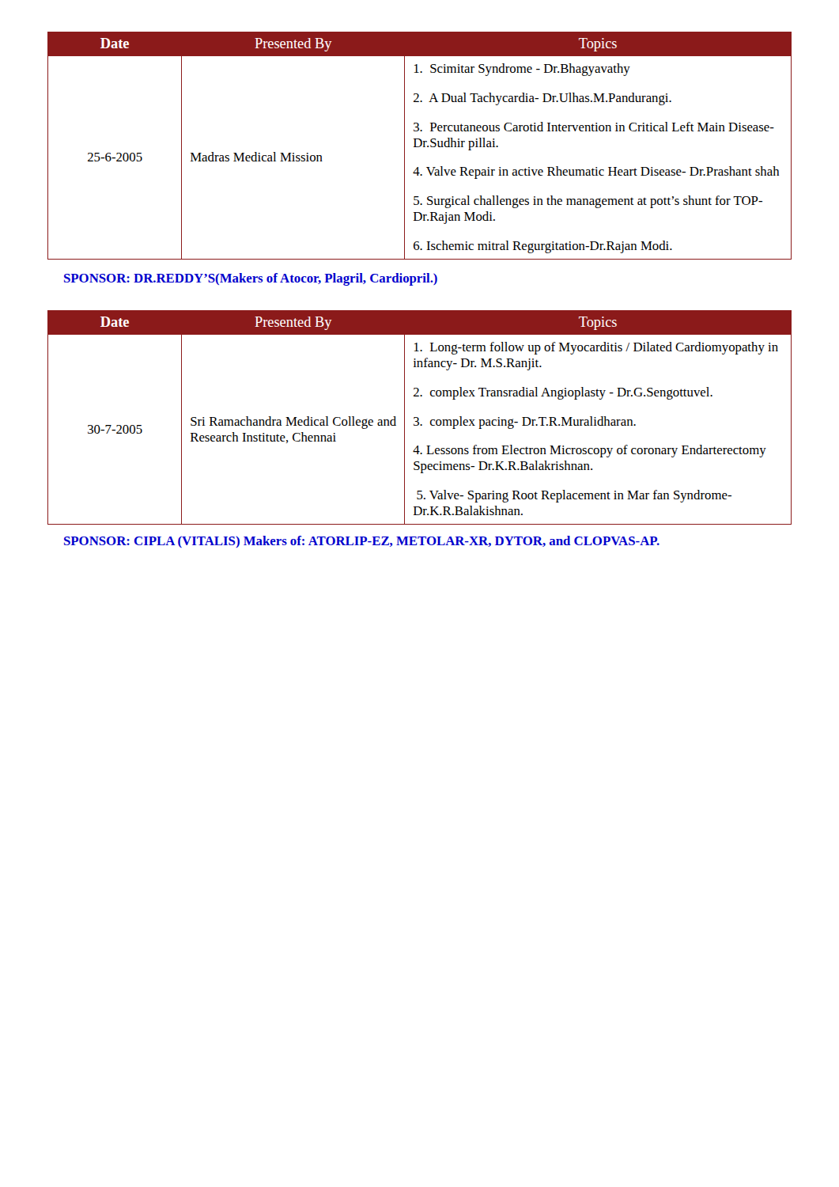| Date | Presented By | Topics |
| --- | --- | --- |
| 25-6-2005 | Madras Medical Mission | 1. Scimitar Syndrome - Dr.Bhagyavathy 2. A Dual Tachycardia- Dr.Ulhas.M.Pandurangi. 3. Percutaneous Carotid Intervention in Critical Left Main Disease-Dr.Sudhir pillai. 4. Valve Repair in active Rheumatic Heart Disease- Dr.Prashant shah 5. Surgical challenges in the management at pott’s shunt for TOP-Dr.Rajan Modi. 6. Ischemic mitral Regurgitation-Dr.Rajan Modi. |
SPONSOR: DR.REDDY’S(Makers of Atocor, Plagril, Cardiopril.)
| Date | Presented By | Topics |
| --- | --- | --- |
| 30-7-2005 | Sri Ramachandra Medical College and Research Institute, Chennai | 1. Long-term follow up of Myocarditis / Dilated Cardiomyopathy in infancy- Dr. M.S.Ranjit. 2. complex Transradial Angioplasty - Dr.G.Sengottuvel. 3. complex pacing- Dr.T.R.Muralidharan. 4. Lessons from Electron Microscopy of coronary Endarterectomy Specimens- Dr.K.R.Balakrishnan. 5. Valve- Sparing Root Replacement in Mar fan Syndrome-Dr.K.R.Balakishnan. |
SPONSOR: CIPLA (VITALIS) Makers of: ATORLIP-EZ, METOLAR-XR, DYTOR, and CLOPVAS-AP.